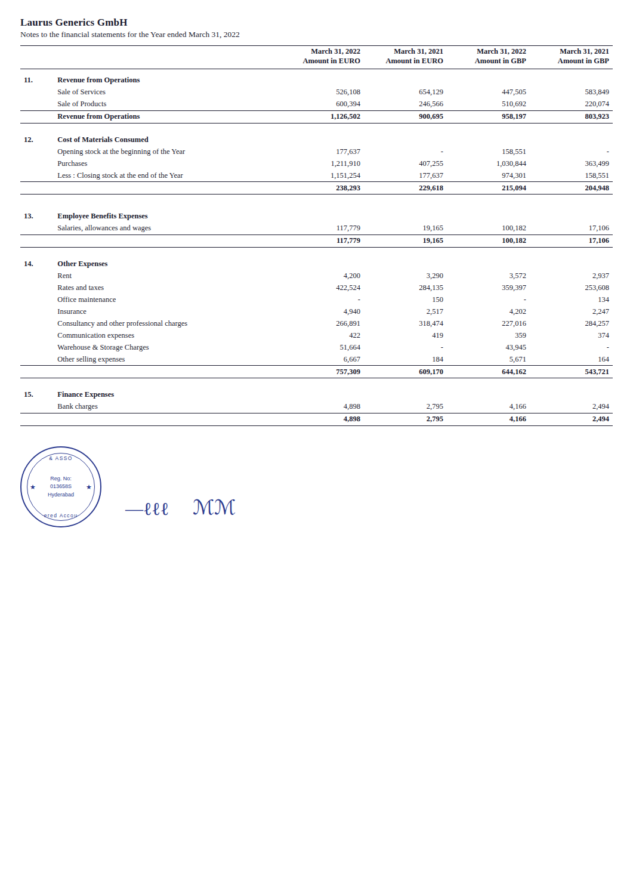Laurus Generics GmbH
Notes to the financial statements for the Year ended March 31, 2022
| | March 31, 2022 Amount in EURO | March 31, 2021 Amount in EURO | March 31, 2022 Amount in GBP | March 31, 2021 Amount in GBP |
| --- | --- | --- | --- | --- |
| 11. | Revenue from Operations | | | | |
| | Sale of Services | 526,108 | 654,129 | 447,505 | 583,849 |
| | Sale of Products | 600,394 | 246,566 | 510,692 | 220,074 |
| | Revenue from Operations | 1,126,502 | 900,695 | 958,197 | 803,923 |
| 12. | Cost of Materials Consumed | | | | |
| | Opening stock at the beginning of the Year | 177,637 | - | 158,551 | - |
| | Purchases | 1,211,910 | 407,255 | 1,030,844 | 363,499 |
| | Less : Closing stock at the end of the Year | 1,151,254 | 177,637 | 974,301 | 158,551 |
| | | 238,293 | 229,618 | 215,094 | 204,948 |
| 13. | Employee Benefits Expenses | | | | |
| | Salaries, allowances and wages | 117,779 | 19,165 | 100,182 | 17,106 |
| | | 117,779 | 19,165 | 100,182 | 17,106 |
| 14. | Other Expenses | | | | |
| | Rent | 4,200 | 3,290 | 3,572 | 2,937 |
| | Rates and taxes | 422,524 | 284,135 | 359,397 | 253,608 |
| | Office maintenance | - | 150 | - | 134 |
| | Insurance | 4,940 | 2,517 | 4,202 | 2,247 |
| | Consultancy and other professional charges | 266,891 | 318,474 | 227,016 | 284,257 |
| | Communication expenses | 422 | 419 | 359 | 374 |
| | Warehouse & Storage Charges | 51,664 | - | 43,945 | - |
| | Other selling expenses | 6,667 | 184 | 5,671 | 164 |
| | | 757,309 | 609,170 | 644,162 | 543,721 |
| 15. | Finance Expenses | | | | |
| | Bank charges | 4,898 | 2,795 | 4,166 | 2,494 |
| | | 4,898 | 2,795 | 4,166 | 2,494 |
& ASSO
★
★
Reg. No:
013658S
Hyderabad
ered Accou
—ℓℓℓ
ℳℳ